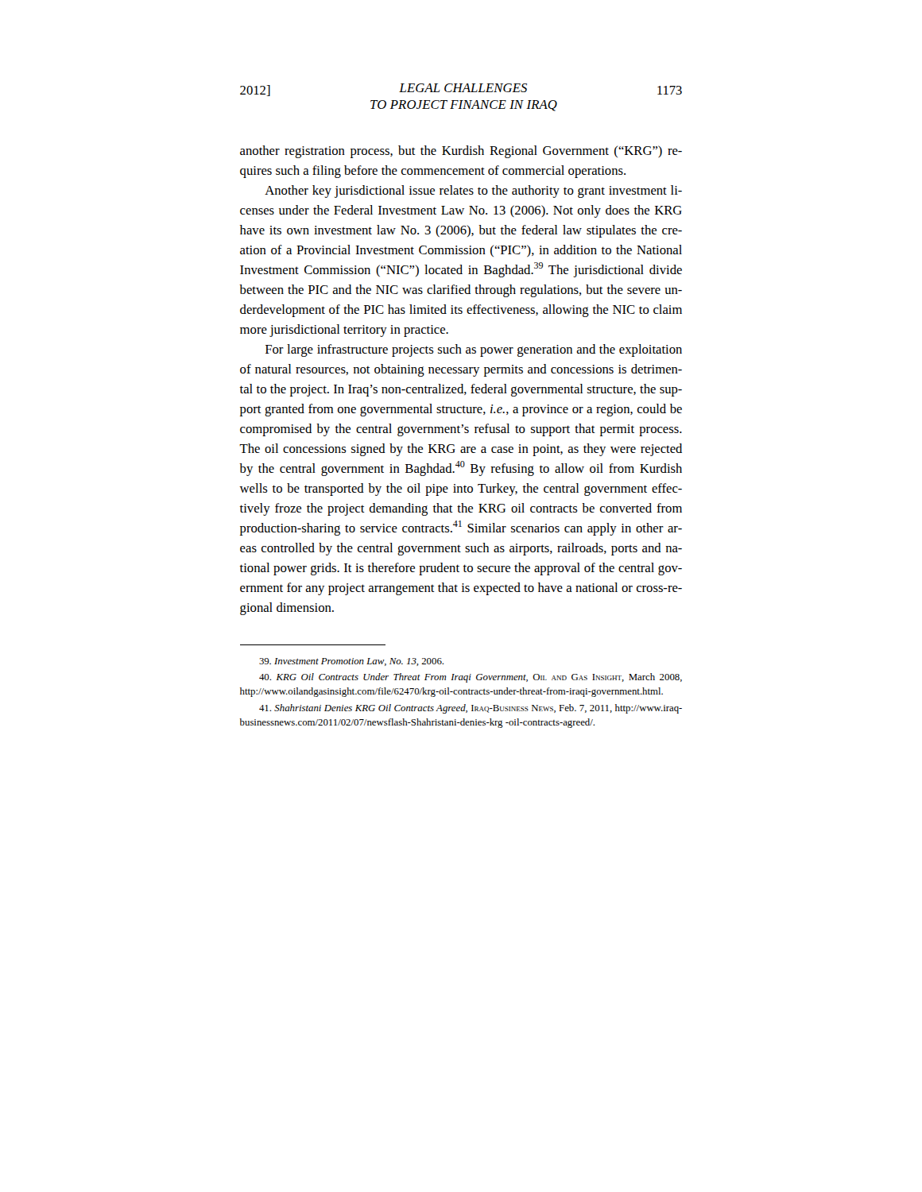2012]
LEGAL CHALLENGES
TO PROJECT FINANCE IN IRAQ
1173
another registration process, but the Kurdish Regional Government (“KRG”) requires such a filing before the commencement of commercial operations.
Another key jurisdictional issue relates to the authority to grant investment licenses under the Federal Investment Law No. 13 (2006). Not only does the KRG have its own investment law No. 3 (2006), but the federal law stipulates the creation of a Provincial Investment Commission (“PIC”), in addition to the National Investment Commission (“NIC”) located in Baghdad.39 The jurisdictional divide between the PIC and the NIC was clarified through regulations, but the severe underdevelopment of the PIC has limited its effectiveness, allowing the NIC to claim more jurisdictional territory in practice.
For large infrastructure projects such as power generation and the exploitation of natural resources, not obtaining necessary permits and concessions is detrimental to the project. In Iraq’s non-centralized, federal governmental structure, the support granted from one governmental structure, i.e., a province or a region, could be compromised by the central government’s refusal to support that permit process. The oil concessions signed by the KRG are a case in point, as they were rejected by the central government in Baghdad.40 By refusing to allow oil from Kurdish wells to be transported by the oil pipe into Turkey, the central government effectively froze the project demanding that the KRG oil contracts be converted from production-sharing to service contracts.41 Similar scenarios can apply in other areas controlled by the central government such as airports, railroads, ports and national power grids. It is therefore prudent to secure the approval of the central government for any project arrangement that is expected to have a national or cross-regional dimension.
39. Investment Promotion Law, No. 13, 2006.
40. KRG Oil Contracts Under Threat From Iraqi Government, Oil and Gas Insight, March 2008, http://www.oilandgasinsight.com/file/62470/krg-oil-contracts-under-threat-from-iraqi-government.html.
41. Shahristani Denies KRG Oil Contracts Agreed, Iraq-Business News, Feb. 7, 2011, http://www.iraq-businessnews.com/2011/02/07/newsflash-Shahristani-denies-krg -oil-contracts-agreed/.